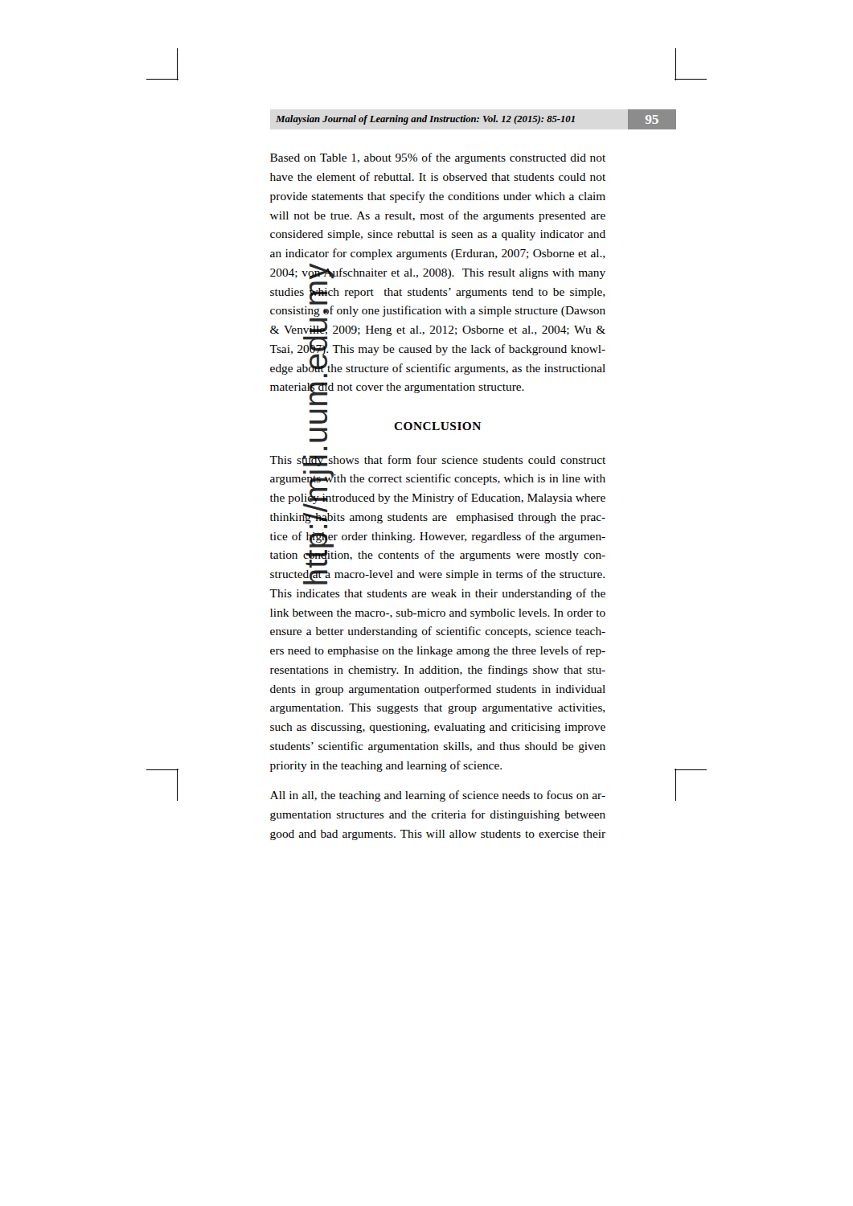http://mjli.uum.edu.my
Malaysian Journal of Learning and Instruction: Vol. 12 (2015): 85-101
95
Based on Table 1, about 95% of the arguments constructed did not have the element of rebuttal. It is observed that students could not provide statements that specify the conditions under which a claim will not be true. As a result, most of the arguments presented are considered simple, since rebuttal is seen as a quality indicator and an indicator for complex arguments (Erduran, 2007; Osborne et al., 2004; von Aufschnaiter et al., 2008). This result aligns with many studies which report that students’ arguments tend to be simple, consisting of only one justification with a simple structure (Dawson & Venville, 2009; Heng et al., 2012; Osborne et al., 2004; Wu & Tsai, 2007). This may be caused by the lack of background knowledge about the structure of scientific arguments, as the instructional materials did not cover the argumentation structure.
CONCLUSION
This study shows that form four science students could construct arguments with the correct scientific concepts, which is in line with the policy introduced by the Ministry of Education, Malaysia where thinking habits among students are emphasised through the practice of higher order thinking. However, regardless of the argumentation condition, the contents of the arguments were mostly constructed at a macro-level and were simple in terms of the structure. This indicates that students are weak in their understanding of the link between the macro-, sub-micro and symbolic levels. In order to ensure a better understanding of scientific concepts, science teachers need to emphasise on the linkage among the three levels of representations in chemistry. In addition, the findings show that students in group argumentation outperformed students in individual argumentation. This suggests that group argumentative activities, such as discussing, questioning, evaluating and criticising improve students’ scientific argumentation skills, and thus should be given priority in the teaching and learning of science.
All in all, the teaching and learning of science needs to focus on argumentation structures and the criteria for distinguishing between good and bad arguments. This will allow students to exercise their argumentative skills and hence, improve their